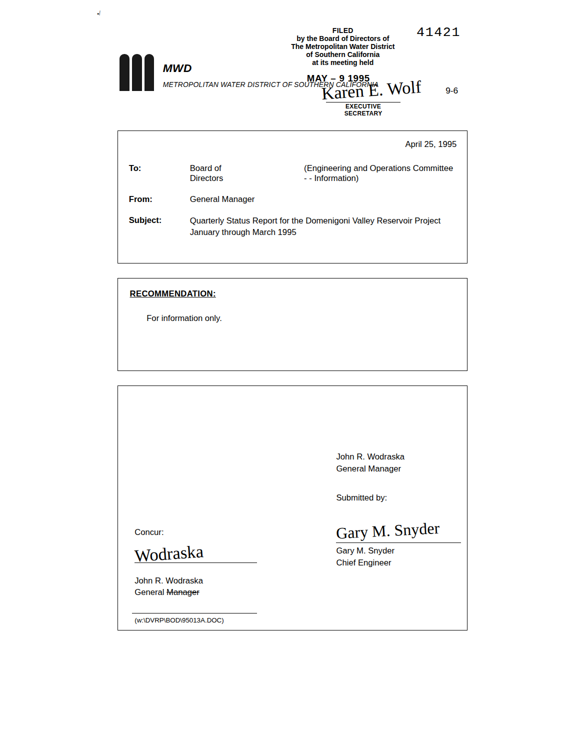• ∕
FILED
by the Board of Directors of
The Metropolitan Water District
of Southern California
at its meeting held
41421
MWD
METROPOLITAN WATER DISTRICT OF SOUTHERN CALIFORNIA
MAY – 9 1995
Karen E. Wolf
EXECUTIVE SECRETARY
9-6
April 25, 1995
| To: | Board of Directors | (Engineering and Operations Committee - - Information) |
| From: | General Manager |
| Subject: | Quarterly Status Report for the Domenigoni Valley Reservoir Project January through March 1995 |
RECOMMENDATION:
For information only.
John R. Wodraska
General Manager
Submitted by:
Gary M. Snyder
Gary M. Snyder
Chief Engineer
Concur:
Wodraska
John R. Wodraska
General Manager
(w:\DVRP\BOD\95013A.DOC)